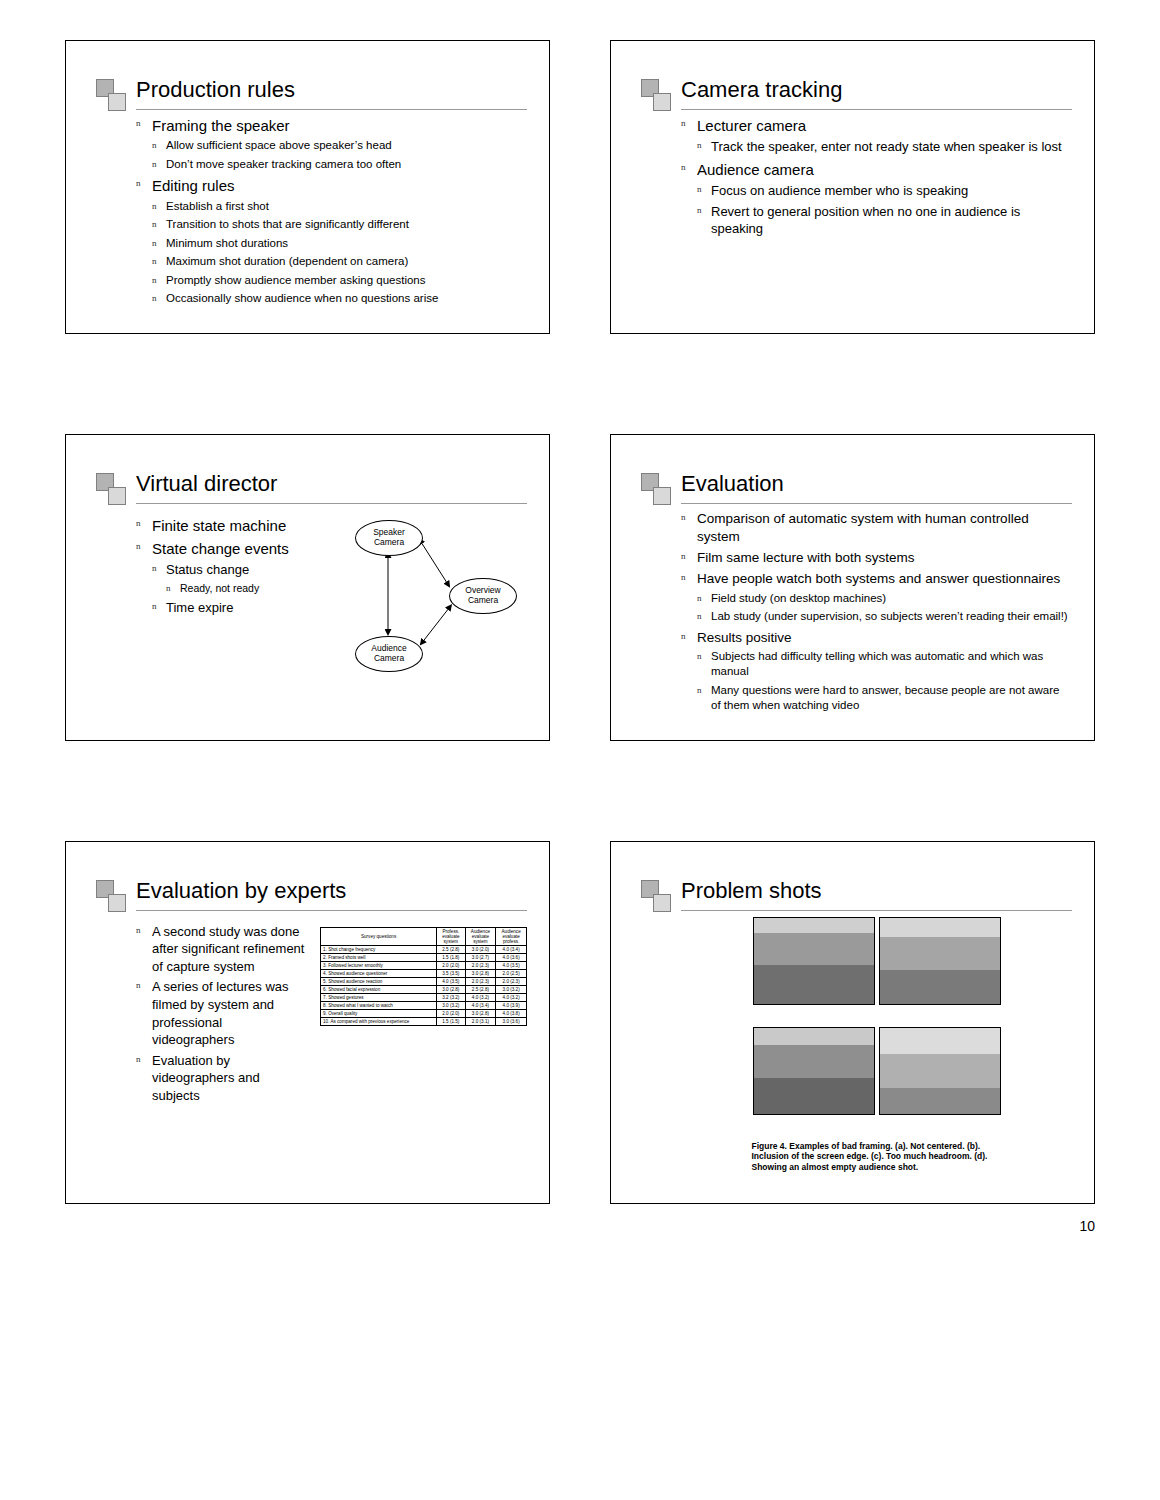Production rules
Framing the speaker
Allow sufficient space above speaker’s head
Don’t move speaker tracking camera too often
Editing rules
Establish a first shot
Transition to shots that are significantly different
Minimum shot durations
Maximum shot duration (dependent on camera)
Promptly show audience member asking questions
Occasionally show audience when no questions arise
Camera tracking
Lecturer camera
Track the speaker, enter not ready state when speaker is lost
Audience camera
Focus on audience member who is speaking
Revert to general position when no one in audience is speaking
Virtual director
Finite state machine
State change events
Status change
Ready, not ready
Time expire
Speaker
Camera
Overview
Camera
Audience
Camera
Evaluation
Comparison of automatic system with human controlled system
Film same lecture with both systems
Have people watch both systems and answer questionnaires
Field study (on desktop machines)
Lab study (under supervision, so subjects weren’t reading their email!)
Results positive
Subjects had difficulty telling which was automatic and which was manual
Many questions were hard to answer, because people are not aware of them when watching video
Evaluation by experts
A second study was done after significant refinement of capture system
A series of lectures was filmed by system and professional videographers
Evaluation by videographers and subjects
| Survey questions | Profess. evaluate system | Audience evaluate system | Audience evaluate profess. |
| --- | --- | --- | --- |
| 1. Shot change frequency | 2.5 (2.8) | 3.0 (2.0) | 4.0 (3.4) |
| 2. Framed shots well | 1.5 (1.8) | 3.0 (2.7) | 4.0 (3.6) |
| 3. Followed lecturer smoothly | 2.0 (2.0) | 2.0 (2.3) | 4.0 (3.5) |
| 4. Showed audience questioner | 3.5 (3.5) | 3.0 (2.8) | 2.0 (2.5) |
| 5. Showed audience reaction | 4.0 (3.5) | 2.0 (2.3) | 2.0 (2.3) |
| 6. Showed facial expression | 3.0 (2.8) | 2.5 (2.8) | 3.0 (3.2) |
| 7. Showed gestures | 3.2 (3.2) | 4.0 (3.2) | 4.0 (3.2) |
| 8. Showed what I wanted to watch | 3.0 (3.2) | 4.0 (3.4) | 4.0 (3.9) |
| 9. Overall quality | 2.0 (2.0) | 3.0 (2.8) | 4.0 (3.8) |
| 10. As compared with previous experience | 1.5 (1.5) | 2.0 (3.1) | 3.0 (3.6) |
Problem shots
(a)
(b)
(c)
(d)
Figure 4. Examples of bad framing. (a). Not centered. (b). Inclusion of the screen edge. (c). Too much headroom. (d). Showing an almost empty audience shot.
10